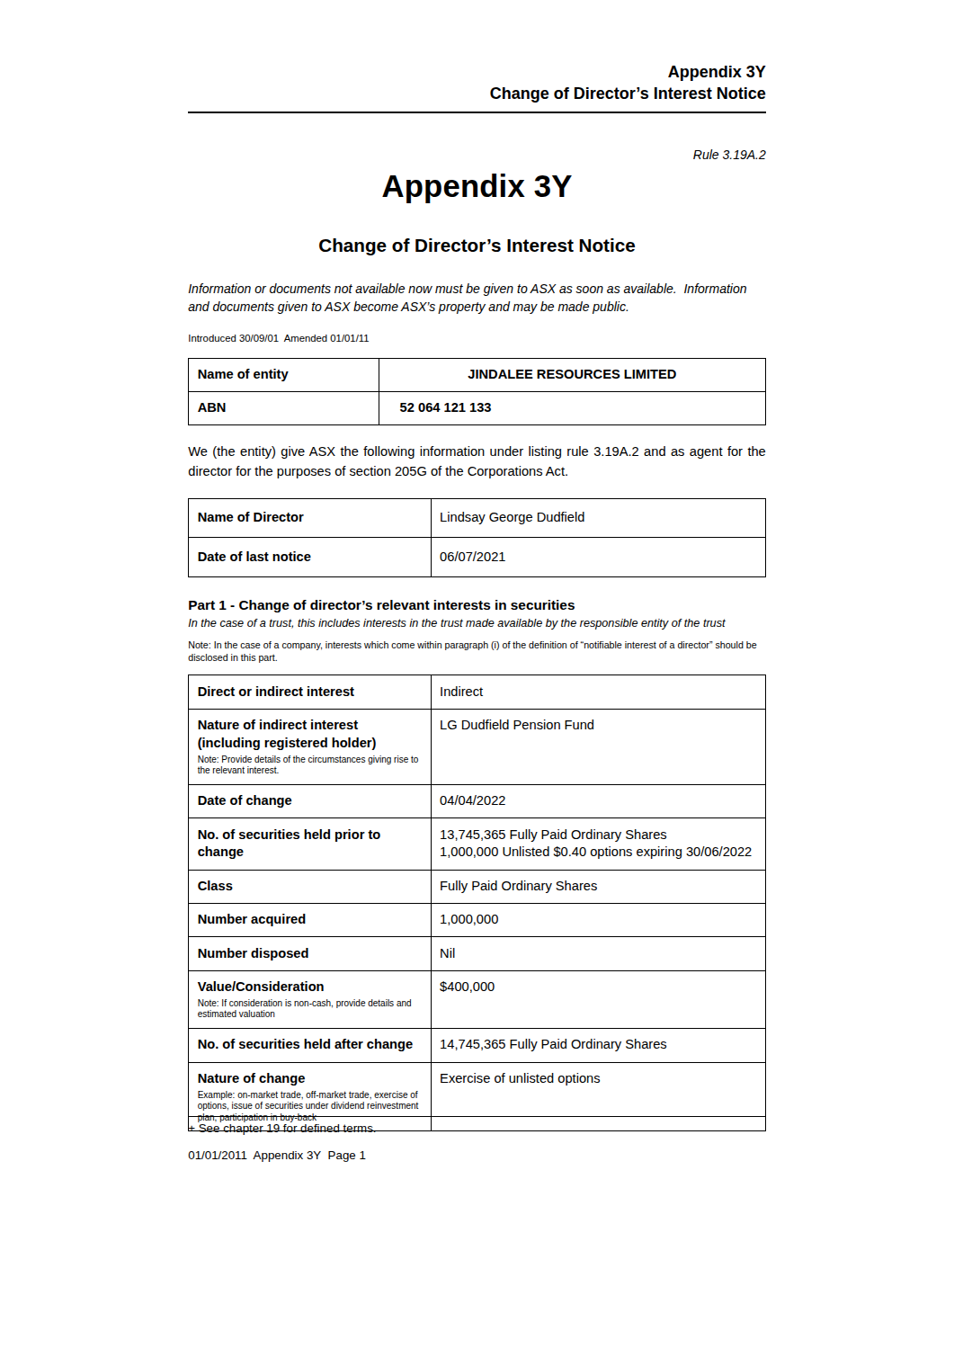Appendix 3Y
Change of Director’s Interest Notice
Rule 3.19A.2
Appendix 3Y
Change of Director’s Interest Notice
Information or documents not available now must be given to ASX as soon as available. Information and documents given to ASX become ASX’s property and may be made public.
Introduced 30/09/01 Amended 01/01/11
| Name of entity | JINDALEE RESOURCES LIMITED |
| ABN | 52 064 121 133 |
We (the entity) give ASX the following information under listing rule 3.19A.2 and as agent for the director for the purposes of section 205G of the Corporations Act.
| Name of Director | Lindsay George Dudfield |
| Date of last notice | 06/07/2021 |
Part 1 - Change of director’s relevant interests in securities
In the case of a trust, this includes interests in the trust made available by the responsible entity of the trust
Note: In the case of a company, interests which come within paragraph (i) of the definition of “notifiable interest of a director” should be disclosed in this part.
| Direct or indirect interest | Indirect |
| Nature of indirect interest (including registered holder) Note: Provide details of the circumstances giving rise to the relevant interest. | LG Dudfield Pension Fund |
| Date of change | 04/04/2022 |
| No. of securities held prior to change | 13,745,365 Fully Paid Ordinary Shares 1,000,000 Unlisted $0.40 options expiring 30/06/2022 |
| Class | Fully Paid Ordinary Shares |
| Number acquired | 1,000,000 |
| Number disposed | Nil |
| Value/Consideration Note: If consideration is non-cash, provide details and estimated valuation | $400,000 |
| No. of securities held after change | 14,745,365 Fully Paid Ordinary Shares |
| Nature of change Example: on-market trade, off-market trade, exercise of options, issue of securities under dividend reinvestment plan, participation in buy-back | Exercise of unlisted options |
+ See chapter 19 for defined terms.
01/01/2011 Appendix 3Y Page 1